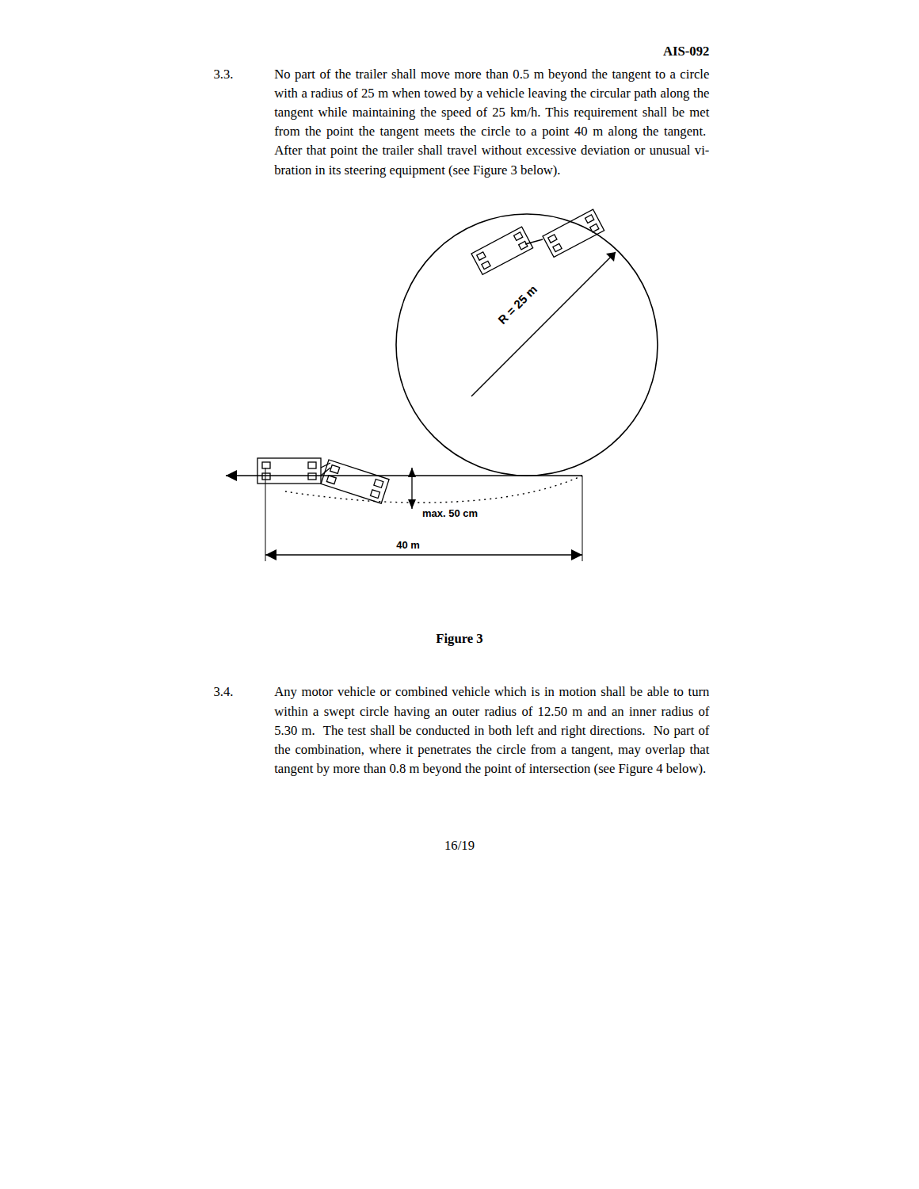AIS-092
3.3.
No part of the trailer shall move more than 0.5 m beyond the tangent to a circle with a radius of 25 m when towed by a vehicle leaving the circular path along the tangent while maintaining the speed of 25 km/h. This requirement shall be met from the point the tangent meets the circle to a point 40 m along the tangent. After that point the trailer shall travel without excessive deviation or unusual vibration in its steering equipment (see Figure 3 below).
R = 25 m max. 50 cm 40 m
Figure 3
3.4.
Any motor vehicle or combined vehicle which is in motion shall be able to turn within a swept circle having an outer radius of 12.50 m and an inner radius of 5.30 m. The test shall be conducted in both left and right directions. No part of the combination, where it penetrates the circle from a tangent, may overlap that tangent by more than 0.8 m beyond the point of intersection (see Figure 4 below).
16/19